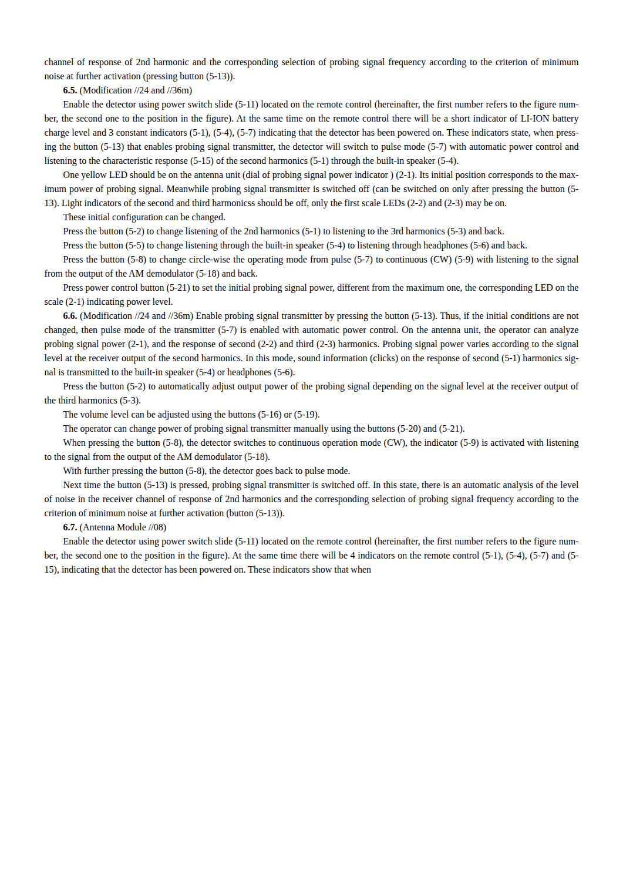channel of response of 2nd harmonic and the corresponding selection of probing signal frequency according to the criterion of minimum noise at further activation (pressing button (5-13)).
6.5. (Modification //24 and //36m)
Enable the detector using power switch slide (5-11) located on the remote control (hereinafter, the first number refers to the figure number, the second one to the position in the figure). At the same time on the remote control there will be a short indicator of LI-ION battery charge level and 3 constant indicators (5-1), (5-4), (5-7) indicating that the detector has been powered on. These indicators state, when pressing the button (5-13) that enables probing signal transmitter, the detector will switch to pulse mode (5-7) with automatic power control and listening to the characteristic response (5-15) of the second harmonics (5-1) through the built-in speaker (5-4).
One yellow LED should be on the antenna unit (dial of probing signal power indicator ) (2-1). Its initial position corresponds to the maximum power of probing signal. Meanwhile probing signal transmitter is switched off (can be switched on only after pressing the button (5-13). Light indicators of the second and third harmonicss should be off, only the first scale LEDs (2-2) and (2-3) may be on.
These initial configuration can be changed.
Press the button (5-2) to change listening of the 2nd harmonics (5-1) to listening to the 3rd harmonics (5-3) and back.
Press the button (5-5) to change listening through the built-in speaker (5-4) to listening through headphones (5-6) and back.
Press the button (5-8) to change circle-wise the operating mode from pulse (5-7) to continuous (CW) (5-9) with listening to the signal from the output of the AM demodulator (5-18) and back.
Press power control button (5-21) to set the initial probing signal power, different from the maximum one, the corresponding LED on the scale (2-1) indicating power level.
6.6. (Modification //24 and //36m) Enable probing signal transmitter by pressing the button (5-13). Thus, if the initial conditions are not changed, then pulse mode of the transmitter (5-7) is enabled with automatic power control. On the antenna unit, the operator can analyze probing signal power (2-1), and the response of second (2-2) and third (2-3) harmonics. Probing signal power varies according to the signal level at the receiver output of the second harmonics. In this mode, sound information (clicks) on the response of second (5-1) harmonics signal is transmitted to the built-in speaker (5-4) or headphones (5-6).
Press the button (5-2) to automatically adjust output power of the probing signal depending on the signal level at the receiver output of the third harmonics (5-3).
The volume level can be adjusted using the buttons (5-16) or (5-19).
The operator can change power of probing signal transmitter manually using the buttons (5-20) and (5-21).
When pressing the button (5-8), the detector switches to continuous operation mode (CW), the indicator (5-9) is activated with listening to the signal from the output of the AM demodulator (5-18).
With further pressing the button (5-8), the detector goes back to pulse mode.
Next time the button (5-13) is pressed, probing signal transmitter is switched off. In this state, there is an automatic analysis of the level of noise in the receiver channel of response of 2nd harmonics and the corresponding selection of probing signal frequency according to the criterion of minimum noise at further activation (button (5-13)).
6.7. (Antenna Module //08)
Enable the detector using power switch slide (5-11) located on the remote control (hereinafter, the first number refers to the figure number, the second one to the position in the figure). At the same time there will be 4 indicators on the remote control (5-1), (5-4), (5-7) and (5-15), indicating that the detector has been powered on. These indicators show that when